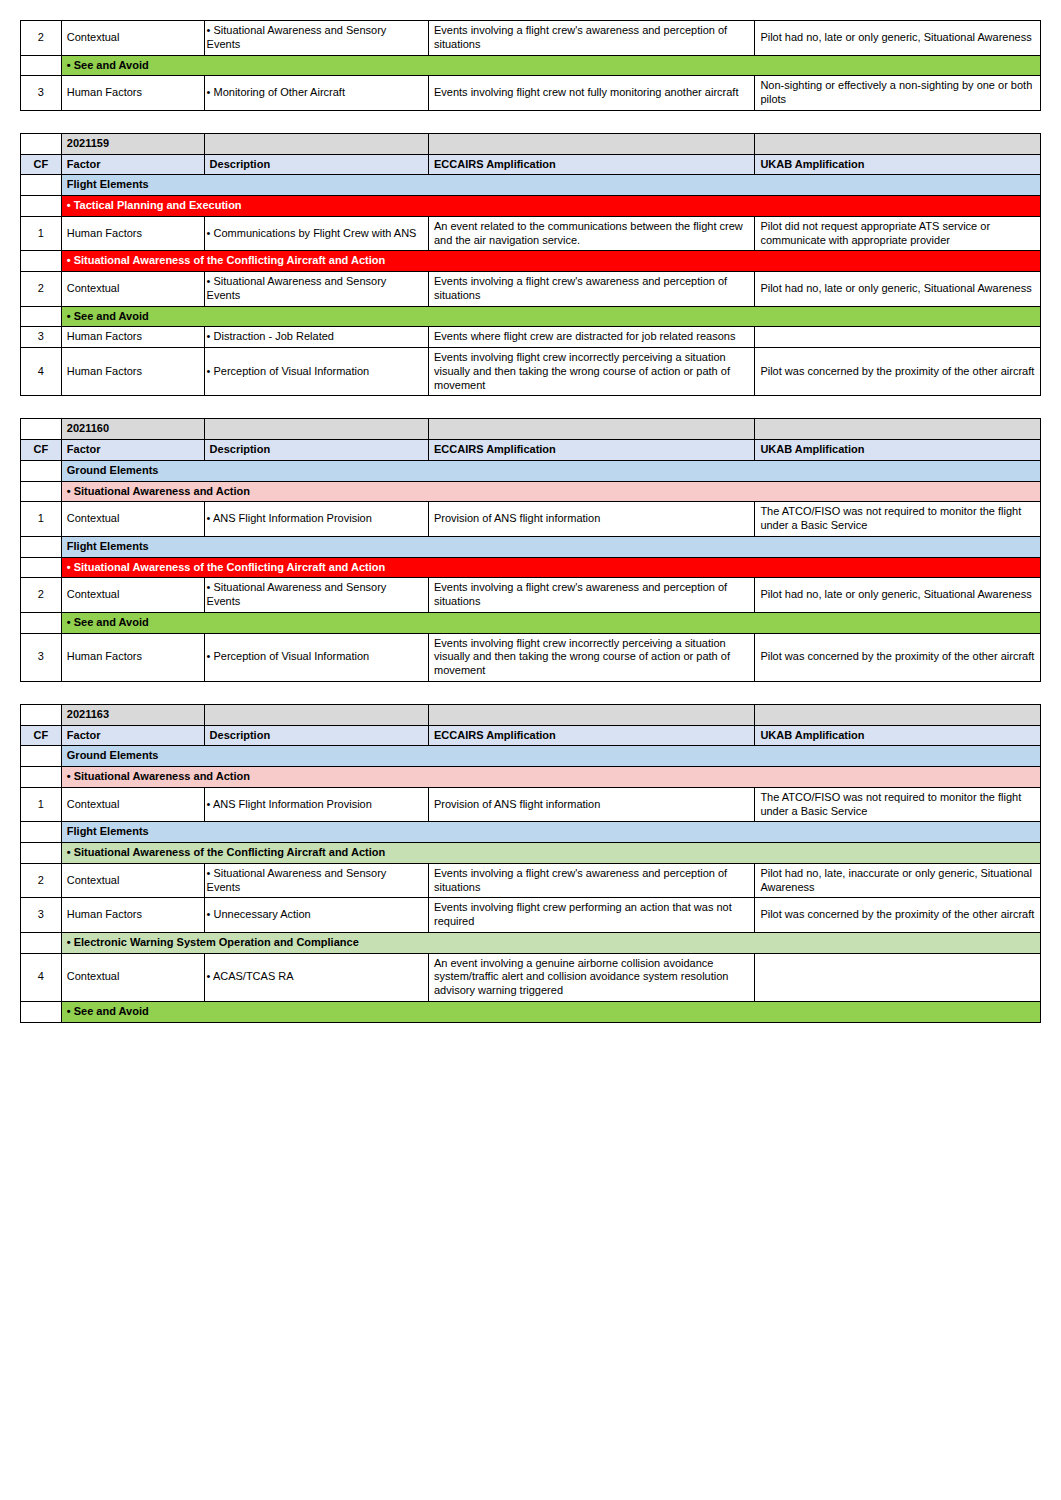| 2 | Contextual | • Situational Awareness and Sensory Events | Events involving a flight crew's awareness and perception of situations | Pilot had no, late or only generic, Situational Awareness |
| | • See and Avoid |
| 3 | Human Factors | • Monitoring of Other Aircraft | Events involving flight crew not fully monitoring another aircraft | Non-sighting or effectively a non-sighting by one or both pilots |
| | 2021159 | | | |
| CF | Factor | Description | ECCAIRS Amplification | UKAB Amplification |
| | Flight Elements |
| | • Tactical Planning and Execution |
| 1 | Human Factors | • Communications by Flight Crew with ANS | An event related to the communications between the flight crew and the air navigation service. | Pilot did not request appropriate ATS service or communicate with appropriate provider |
| | • Situational Awareness of the Conflicting Aircraft and Action |
| 2 | Contextual | • Situational Awareness and Sensory Events | Events involving a flight crew's awareness and perception of situations | Pilot had no, late or only generic, Situational Awareness |
| | • See and Avoid |
| 3 | Human Factors | • Distraction - Job Related | Events where flight crew are distracted for job related reasons | |
| 4 | Human Factors | • Perception of Visual Information | Events involving flight crew incorrectly perceiving a situation visually and then taking the wrong course of action or path of movement | Pilot was concerned by the proximity of the other aircraft |
| | 2021160 | | | |
| CF | Factor | Description | ECCAIRS Amplification | UKAB Amplification |
| | Ground Elements |
| | • Situational Awareness and Action |
| 1 | Contextual | • ANS Flight Information Provision | Provision of ANS flight information | The ATCO/FISO was not required to monitor the flight under a Basic Service |
| | Flight Elements |
| | • Situational Awareness of the Conflicting Aircraft and Action |
| 2 | Contextual | • Situational Awareness and Sensory Events | Events involving a flight crew's awareness and perception of situations | Pilot had no, late or only generic, Situational Awareness |
| | • See and Avoid |
| 3 | Human Factors | • Perception of Visual Information | Events involving flight crew incorrectly perceiving a situation visually and then taking the wrong course of action or path of movement | Pilot was concerned by the proximity of the other aircraft |
| | 2021163 | | | |
| CF | Factor | Description | ECCAIRS Amplification | UKAB Amplification |
| | Ground Elements |
| | • Situational Awareness and Action |
| 1 | Contextual | • ANS Flight Information Provision | Provision of ANS flight information | The ATCO/FISO was not required to monitor the flight under a Basic Service |
| | Flight Elements |
| | • Situational Awareness of the Conflicting Aircraft and Action |
| 2 | Contextual | • Situational Awareness and Sensory Events | Events involving a flight crew's awareness and perception of situations | Pilot had no, late, inaccurate or only generic, Situational Awareness |
| 3 | Human Factors | • Unnecessary Action | Events involving flight crew performing an action that was not required | Pilot was concerned by the proximity of the other aircraft |
| | • Electronic Warning System Operation and Compliance |
| 4 | Contextual | • ACAS/TCAS RA | An event involving a genuine airborne collision avoidance system/traffic alert and collision avoidance system resolution advisory warning triggered | |
| | • See and Avoid |